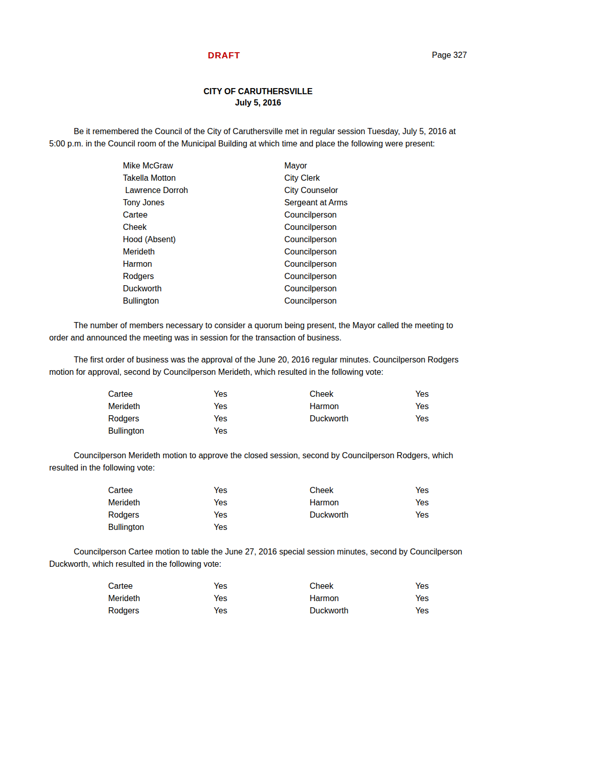DRAFT Page 327
CITY OF CARUTHERSVILLE
July 5, 2016
Be it remembered the Council of the City of Caruthersville met in regular session Tuesday, July 5, 2016 at 5:00 p.m. in the Council room of the Municipal Building at which time and place the following were present:
| Mike McGraw | Mayor |
| Takella Motton | City Clerk |
| Lawrence Dorroh | City Counselor |
| Tony Jones | Sergeant at Arms |
| Cartee | Councilperson |
| Cheek | Councilperson |
| Hood (Absent) | Councilperson |
| Merideth | Councilperson |
| Harmon | Councilperson |
| Rodgers | Councilperson |
| Duckworth | Councilperson |
| Bullington | Councilperson |
The number of members necessary to consider a quorum being present, the Mayor called the meeting to order and announced the meeting was in session for the transaction of business.
The first order of business was the approval of the June 20, 2016 regular minutes. Councilperson Rodgers motion for approval, second by Councilperson Merideth, which resulted in the following vote:
| Cartee | Yes | Cheek | Yes |
| Merideth | Yes | Harmon | Yes |
| Rodgers | Yes | Duckworth | Yes |
| Bullington | Yes | | |
Councilperson Merideth motion to approve the closed session, second by Councilperson Rodgers, which resulted in the following vote:
| Cartee | Yes | Cheek | Yes |
| Merideth | Yes | Harmon | Yes |
| Rodgers | Yes | Duckworth | Yes |
| Bullington | Yes | | |
Councilperson Cartee motion to table the June 27, 2016 special session minutes, second by Councilperson Duckworth, which resulted in the following vote:
| Cartee | Yes | Cheek | Yes |
| Merideth | Yes | Harmon | Yes |
| Rodgers | Yes | Duckworth | Yes |